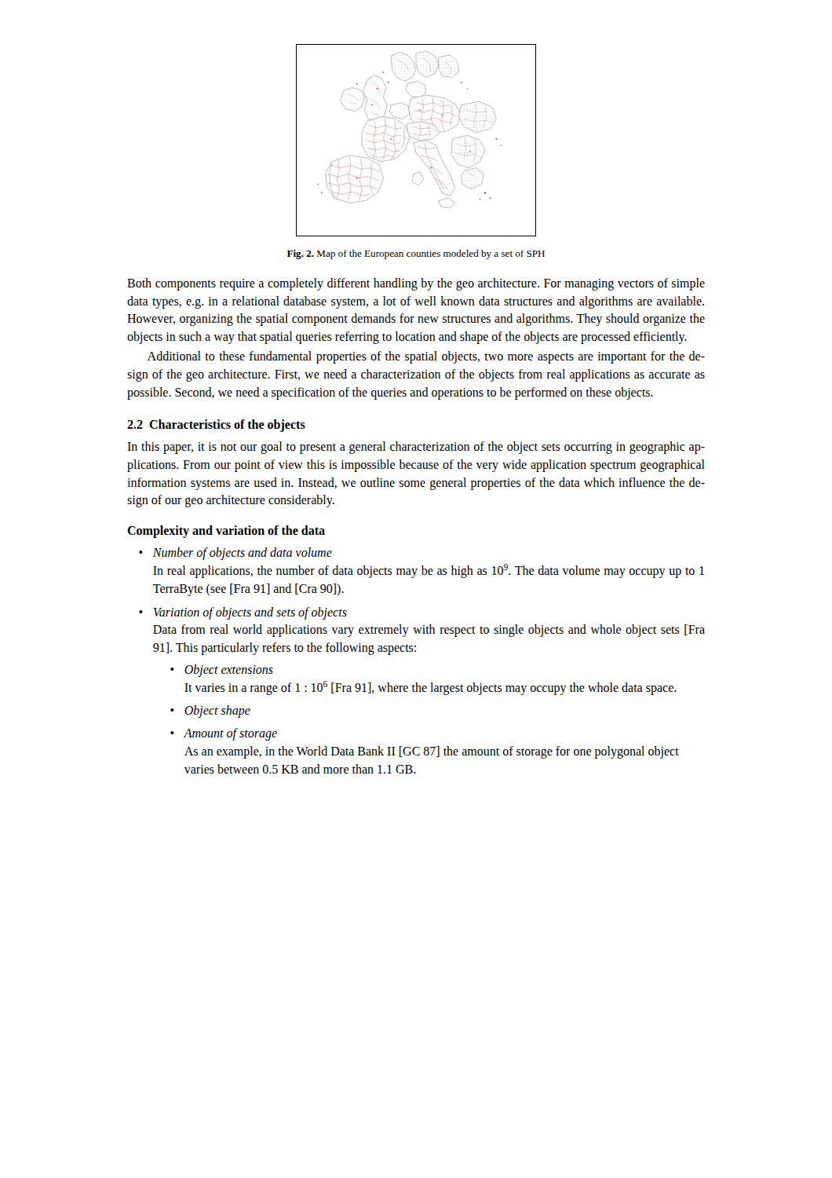Fig. 2. Map of the European counties modeled by a set of SPH
Both components require a completely different handling by the geo architecture. For managing vectors of simple data types, e.g. in a relational database system, a lot of well known data structures and algorithms are available. However, organizing the spatial component demands for new structures and algorithms. They should organize the objects in such a way that spatial queries referring to location and shape of the objects are processed efficiently.
Additional to these fundamental properties of the spatial objects, two more aspects are important for the design of the geo architecture. First, we need a characterization of the objects from real applications as accurate as possible. Second, we need a specification of the queries and operations to be performed on these objects.
2.2 Characteristics of the objects
In this paper, it is not our goal to present a general characterization of the object sets occurring in geographic applications. From our point of view this is impossible because of the very wide application spectrum geographical information systems are used in. Instead, we outline some general properties of the data which influence the design of our geo architecture considerably.
Complexity and variation of the data
Number of objects and data volume
In real applications, the number of data objects may be as high as 109. The data volume may occupy up to 1 TerraByte (see [Fra 91] and [Cra 90]).
Variation of objects and sets of objects
Data from real world applications vary extremely with respect to single objects and whole object sets [Fra 91]. This particularly refers to the following aspects:
Object extensions
It varies in a range of 1 : 106 [Fra 91], where the largest objects may occupy the whole data space.
Object shape
Amount of storage
As an example, in the World Data Bank II [GC 87] the amount of storage for one polygonal object varies between 0.5 KB and more than 1.1 GB.